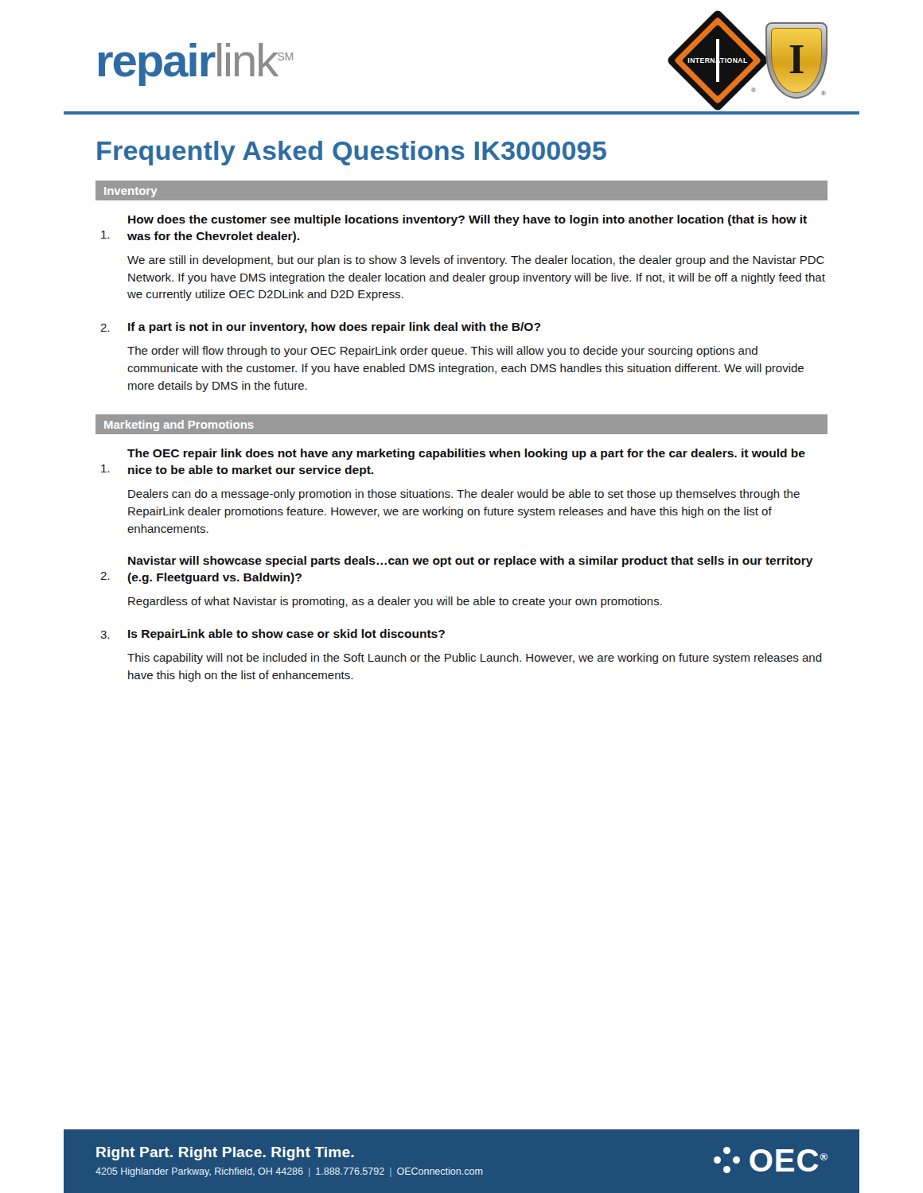repair linkSM
INTERNATIONAL
®
I
®
Frequently Asked Questions IK3000095
Inventory
How does the customer see multiple locations inventory? Will they have to login into another location (that is how it was for the Chevrolet dealer).
We are still in development, but our plan is to show 3 levels of inventory. The dealer location, the dealer group and the Navistar PDC Network. If you have DMS integration the dealer location and dealer group inventory will be live. If not, it will be off a nightly feed that we currently utilize OEC D2DLink and D2D Express.
If a part is not in our inventory, how does repair link deal with the B/O?
The order will flow through to your OEC RepairLink order queue. This will allow you to decide your sourcing options and communicate with the customer. If you have enabled DMS integration, each DMS handles this situation different. We will provide more details by DMS in the future.
Marketing and Promotions
The OEC repair link does not have any marketing capabilities when looking up a part for the car dealers. it would be nice to be able to market our service dept.
Dealers can do a message-only promotion in those situations. The dealer would be able to set those up themselves through the RepairLink dealer promotions feature. However, we are working on future system releases and have this high on the list of enhancements.
Navistar will showcase special parts deals…can we opt out or replace with a similar product that sells in our territory (e.g. Fleetguard vs. Baldwin)?
Regardless of what Navistar is promoting, as a dealer you will be able to create your own promotions.
Is RepairLink able to show case or skid lot discounts?
This capability will not be included in the Soft Launch or the Public Launch. However, we are working on future system releases and have this high on the list of enhancements.
Right Part. Right Place. Right Time.
4205 Highlander Parkway, Richfield, OH 44286|1.888.776.5792|OEConnection.com
OEC®